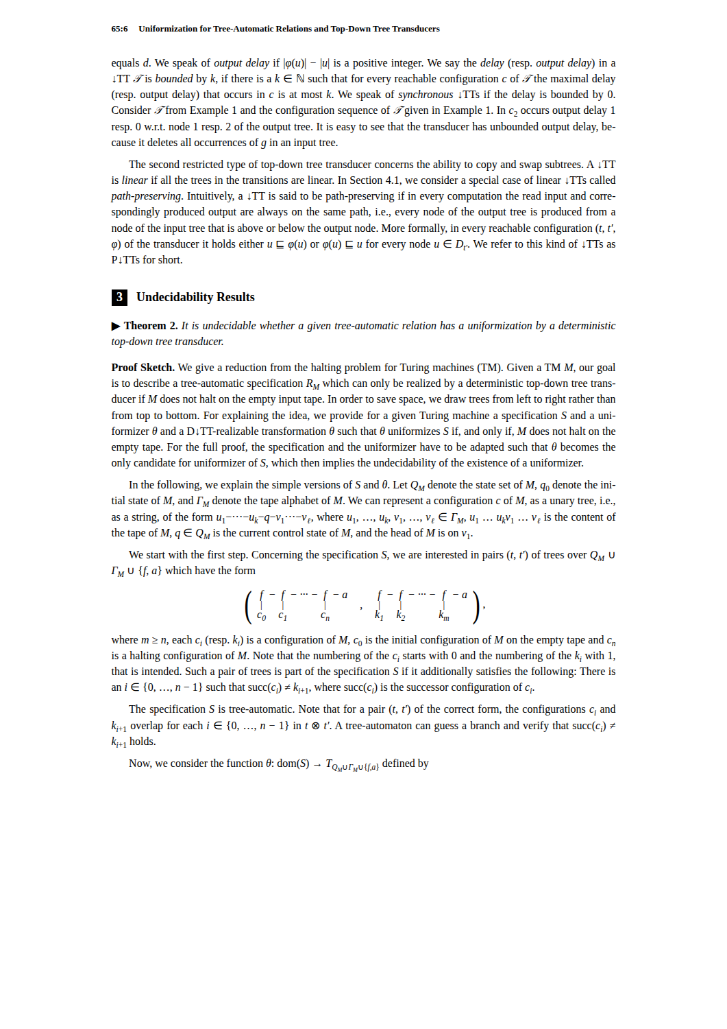65:6 Uniformization for Tree-Automatic Relations and Top-Down Tree Transducers
equals d. We speak of output delay if |φ(u)| − |u| is a positive integer. We say the delay (resp. output delay) in a ↓TT 𝒯 is bounded by k, if there is a k ∈ ℕ such that for every reachable configuration c of 𝒯 the maximal delay (resp. output delay) that occurs in c is at most k. We speak of synchronous ↓TTs if the delay is bounded by 0. Consider 𝒯 from Example 1 and the configuration sequence of 𝒯 given in Example 1. In c2 occurs output delay 1 resp. 0 w.r.t. node 1 resp. 2 of the output tree. It is easy to see that the transducer has unbounded output delay, because it deletes all occurrences of g in an input tree.
The second restricted type of top-down tree transducer concerns the ability to copy and swap subtrees. A ↓TT is linear if all the trees in the transitions are linear. In Section 4.1, we consider a special case of linear ↓TTs called path-preserving. Intuitively, a ↓TT is said to be path-preserving if in every computation the read input and correspondingly produced output are always on the same path, i.e., every node of the output tree is produced from a node of the input tree that is above or below the output node. More formally, in every reachable configuration (t, t′, φ) of the transducer it holds either u ⊑ φ(u) or φ(u) ⊑ u for every node u ∈ Dt′. We refer to this kind of ↓TTs as P↓TTs for short.
3 Undecidability Results
▶ Theorem 2. It is undecidable whether a given tree-automatic relation has a uniformization by a deterministic top-down tree transducer.
Proof Sketch. We give a reduction from the halting problem for Turing machines (TM). Given a TM M, our goal is to describe a tree-automatic specification RM which can only be realized by a deterministic top-down tree transducer if M does not halt on the empty input tape. In order to save space, we draw trees from left to right rather than from top to bottom. For explaining the idea, we provide for a given Turing machine a specification S and a uniformizer θ and a D↓TT-realizable transformation θ such that θ uniformizes S if, and only if, M does not halt on the empty tape. For the full proof, the specification and the uniformizer have to be adapted such that θ becomes the only candidate for uniformizer of S, which then implies the undecidability of the existence of a uniformizer.
In the following, we explain the simple versions of S and θ. Let QM denote the state set of M, q0 denote the initial state of M, and ΓM denote the tape alphabet of M. We can represent a configuration c of M, as a unary tree, i.e., as a string, of the form u1−···−uk−q−v1···−vℓ, where u1, …, uk, v1, …, vℓ ∈ ΓM, u1 … uk v1 … vℓ is the content of the tape of M, q ∈ QM is the current control state of M, and the head of M is on v1.
We start with the first step. Concerning the specification S, we are interested in pairs (t, t′) of trees over QM ∪ ΓM ∪ {f, a} which have the form
(
| f | − | f | − | ··· | − | f | − | a |
| / | | / | | | | / | | |
| c 0 | | c 1 | | | | c n | | |
,
| f | − | f | − | ··· | − | f | − | a |
| / | | / | | | | / | | |
| k 1 | | k 2 | | | | k m | | |
) ,
where m ≥ n, each ci (resp. ki) is a configuration of M, c0 is the initial configuration of M on the empty tape and cn is a halting configuration of M. Note that the numbering of the ci starts with 0 and the numbering of the ki with 1, that is intended. Such a pair of trees is part of the specification S if it additionally satisfies the following: There is an i ∈ {0, …, n − 1} such that succ(ci) ≠ ki+1, where succ(ci) is the successor configuration of ci.
The specification S is tree-automatic. Note that for a pair (t, t′) of the correct form, the configurations ci and ki+1 overlap for each i ∈ {0, …, n − 1} in t ⊗ t′. A tree-automaton can guess a branch and verify that succ(ci) ≠ ki+1 holds.
Now, we consider the function θ: dom(S) → TQM∪ΓM∪{f,a} defined by